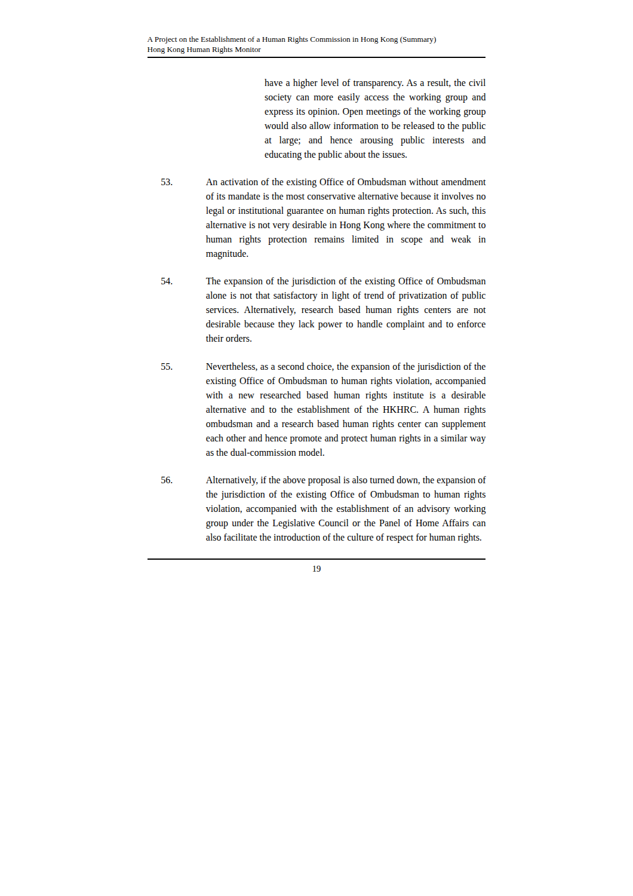A Project on the Establishment of a Human Rights Commission in Hong Kong (Summary) Hong Kong Human Rights Monitor
have a higher level of transparency. As a result, the civil society can more easily access the working group and express its opinion. Open meetings of the working group would also allow information to be released to the public at large; and hence arousing public interests and educating the public about the issues.
53.
An activation of the existing Office of Ombudsman without amendment of its mandate is the most conservative alternative because it involves no legal or institutional guarantee on human rights protection. As such, this alternative is not very desirable in Hong Kong where the commitment to human rights protection remains limited in scope and weak in magnitude.
54.
The expansion of the jurisdiction of the existing Office of Ombudsman alone is not that satisfactory in light of trend of privatization of public services. Alternatively, research based human rights centers are not desirable because they lack power to handle complaint and to enforce their orders.
55.
Nevertheless, as a second choice, the expansion of the jurisdiction of the existing Office of Ombudsman to human rights violation, accompanied with a new researched based human rights institute is a desirable alternative and to the establishment of the HKHRC. A human rights ombudsman and a research based human rights center can supplement each other and hence promote and protect human rights in a similar way as the dual-commission model.
56.
Alternatively, if the above proposal is also turned down, the expansion of the jurisdiction of the existing Office of Ombudsman to human rights violation, accompanied with the establishment of an advisory working group under the Legislative Council or the Panel of Home Affairs can also facilitate the introduction of the culture of respect for human rights.
19